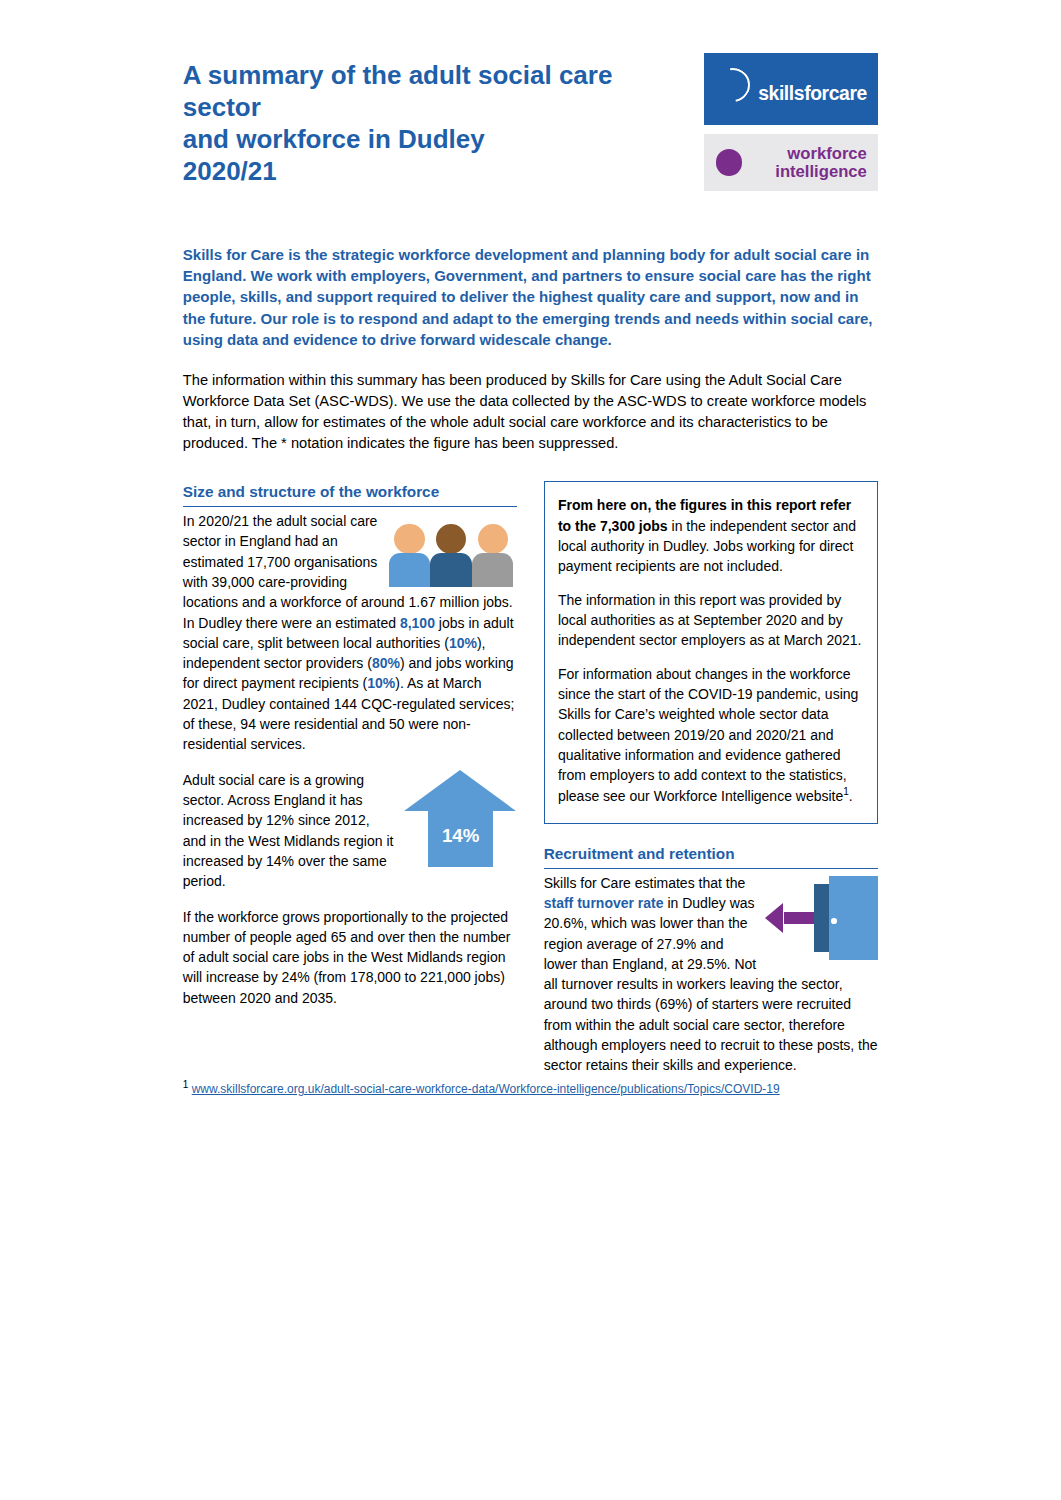A summary of the adult social care sector
and workforce in Dudley
2020/21
skillsforcare
workforce
intelligence
Skills for Care is the strategic workforce development and planning body for adult social care in England. We work with employers, Government, and partners to ensure social care has the right people, skills, and support required to deliver the highest quality care and support, now and in the future. Our role is to respond and adapt to the emerging trends and needs within social care, using data and evidence to drive forward widescale change.
The information within this summary has been produced by Skills for Care using the Adult Social Care Workforce Data Set (ASC-WDS). We use the data collected by the ASC-WDS to create workforce models that, in turn, allow for estimates of the whole adult social care workforce and its characteristics to be produced. The * notation indicates the figure has been suppressed.
Size and structure of the workforce
In 2020/21 the adult social care sector in England had an estimated 17,700 organisations with 39,000 care-providing locations and a workforce of around 1.67 million jobs. In Dudley there were an estimated 8,100 jobs in adult social care, split between local authorities (10%), independent sector providers (80%) and jobs working for direct payment recipients (10%). As at March 2021, Dudley contained 144 CQC-regulated services; of these, 94 were residential and 50 were non-residential services.
14%
Adult social care is a growing sector. Across England it has increased by 12% since 2012, and in the West Midlands region it increased by 14% over the same period.
If the workforce grows proportionally to the projected number of people aged 65 and over then the number of adult social care jobs in the West Midlands region will increase by 24% (from 178,000 to 221,000 jobs) between 2020 and 2035.
From here on, the figures in this report refer to the 7,300 jobs in the independent sector and local authority in Dudley. Jobs working for direct payment recipients are not included.
The information in this report was provided by local authorities as at September 2020 and by independent sector employers as at March 2021.
For information about changes in the workforce since the start of the COVID-19 pandemic, using Skills for Care’s weighted whole sector data collected between 2019/20 and 2020/21 and qualitative information and evidence gathered from employers to add context to the statistics, please see our Workforce Intelligence website1.
Recruitment and retention
Skills for Care estimates that the staff turnover rate in Dudley was 20.6%, which was lower than the region average of 27.9% and lower than England, at 29.5%. Not all turnover results in workers leaving the sector, around two thirds (69%) of starters were recruited from within the adult social care sector, therefore although employers need to recruit to these posts, the sector retains their skills and experience.
1 www.skillsforcare.org.uk/adult-social-care-workforce-data/Workforce-intelligence/publications/Topics/COVID-19